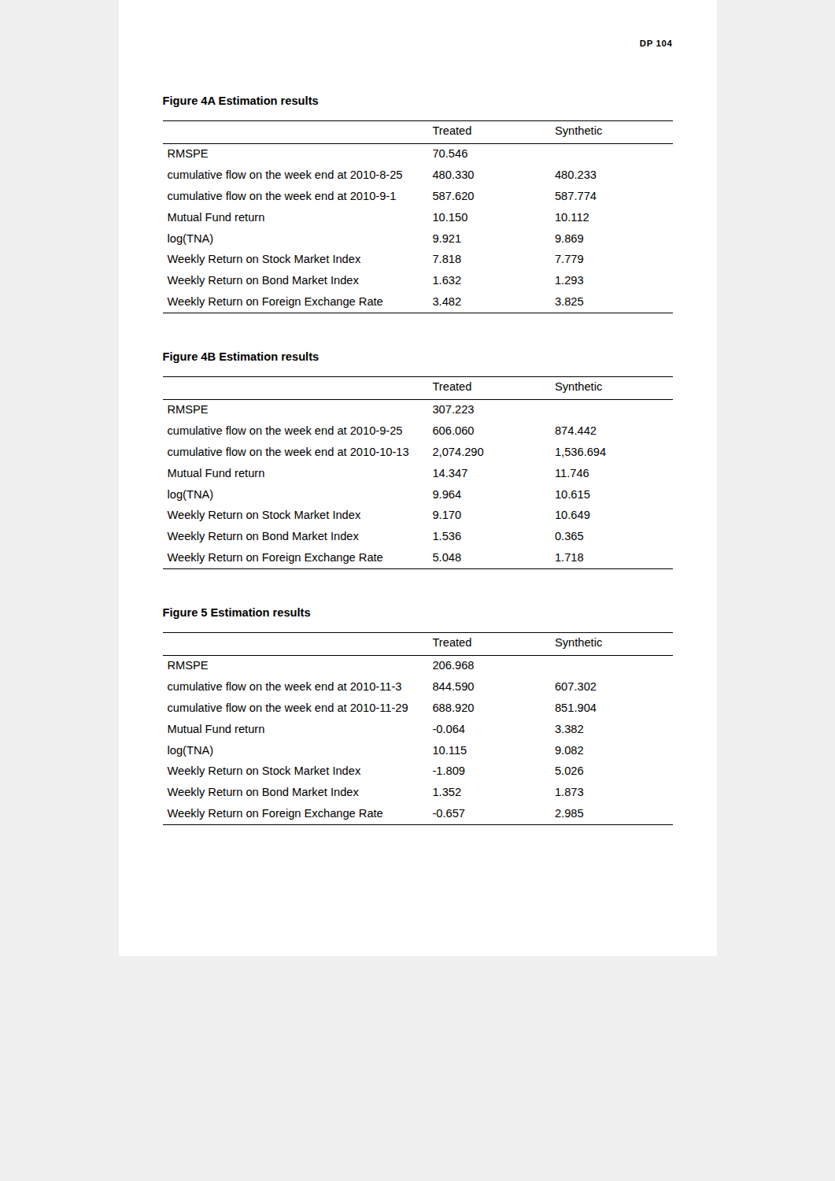DP 104
Figure 4A Estimation results
| | Treated | Synthetic |
| --- | --- | --- |
| RMSPE | 70.546 | |
| cumulative flow on the week end at 2010-8-25 | 480.330 | 480.233 |
| cumulative flow on the week end at 2010-9-1 | 587.620 | 587.774 |
| Mutual Fund return | 10.150 | 10.112 |
| log(TNA) | 9.921 | 9.869 |
| Weekly Return on Stock Market Index | 7.818 | 7.779 |
| Weekly Return on Bond Market Index | 1.632 | 1.293 |
| Weekly Return on Foreign Exchange Rate | 3.482 | 3.825 |
Figure 4B Estimation results
| | Treated | Synthetic |
| --- | --- | --- |
| RMSPE | 307.223 | |
| cumulative flow on the week end at 2010-9-25 | 606.060 | 874.442 |
| cumulative flow on the week end at 2010-10-13 | 2,074.290 | 1,536.694 |
| Mutual Fund return | 14.347 | 11.746 |
| log(TNA) | 9.964 | 10.615 |
| Weekly Return on Stock Market Index | 9.170 | 10.649 |
| Weekly Return on Bond Market Index | 1.536 | 0.365 |
| Weekly Return on Foreign Exchange Rate | 5.048 | 1.718 |
Figure 5 Estimation results
| | Treated | Synthetic |
| --- | --- | --- |
| RMSPE | 206.968 | |
| cumulative flow on the week end at 2010-11-3 | 844.590 | 607.302 |
| cumulative flow on the week end at 2010-11-29 | 688.920 | 851.904 |
| Mutual Fund return | -0.064 | 3.382 |
| log(TNA) | 10.115 | 9.082 |
| Weekly Return on Stock Market Index | -1.809 | 5.026 |
| Weekly Return on Bond Market Index | 1.352 | 1.873 |
| Weekly Return on Foreign Exchange Rate | -0.657 | 2.985 |